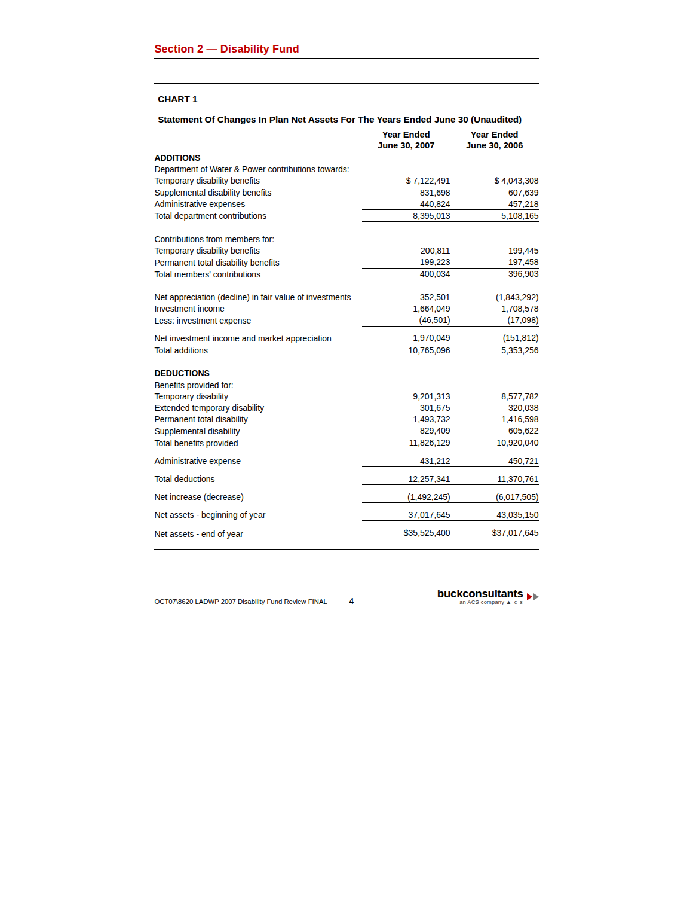Section 2 — Disability Fund
CHART 1
Statement Of Changes In Plan Net Assets For The Years Ended June 30 (Unaudited)
| | Year Ended June 30, 2007 | Year Ended June 30, 2006 |
| --- | --- | --- |
| ADDITIONS | | |
| Department of Water & Power contributions towards: | | |
| Temporary disability benefits | $ 7,122,491 | $ 4,043,308 |
| Supplemental disability benefits | 831,698 | 607,639 |
| Administrative expenses | 440,824 | 457,218 |
| Total department contributions | 8,395,013 | 5,108,165 |
| Contributions from members for: | | |
| Temporary disability benefits | 200,811 | 199,445 |
| Permanent total disability benefits | 199,223 | 197,458 |
| Total members' contributions | 400,034 | 396,903 |
| Net appreciation (decline) in fair value of investments | 352,501 | (1,843,292) |
| Investment income | 1,664,049 | 1,708,578 |
| Less: investment expense | (46,501) | (17,098) |
| Net investment income and market appreciation | 1,970,049 | (151,812) |
| Total additions | 10,765,096 | 5,353,256 |
| DEDUCTIONS | | |
| Benefits provided for: | | |
| Temporary disability | 9,201,313 | 8,577,782 |
| Extended temporary disability | 301,675 | 320,038 |
| Permanent total disability | 1,493,732 | 1,416,598 |
| Supplemental disability | 829,409 | 605,622 |
| Total benefits provided | 11,826,129 | 10,920,040 |
| Administrative expense | 431,212 | 450,721 |
| Total deductions | 12,257,341 | 11,370,761 |
| Net increase (decrease) | (1,492,245) | (6,017,505) |
| Net assets - beginning of year | 37,017,645 | 43,035,150 |
| Net assets - end of year | $35,525,400 | $37,017,645 |
OCT07\8620 LADWP 2007 Disability Fund Review FINAL 4
buck consultants
an ACS company ▲ c s